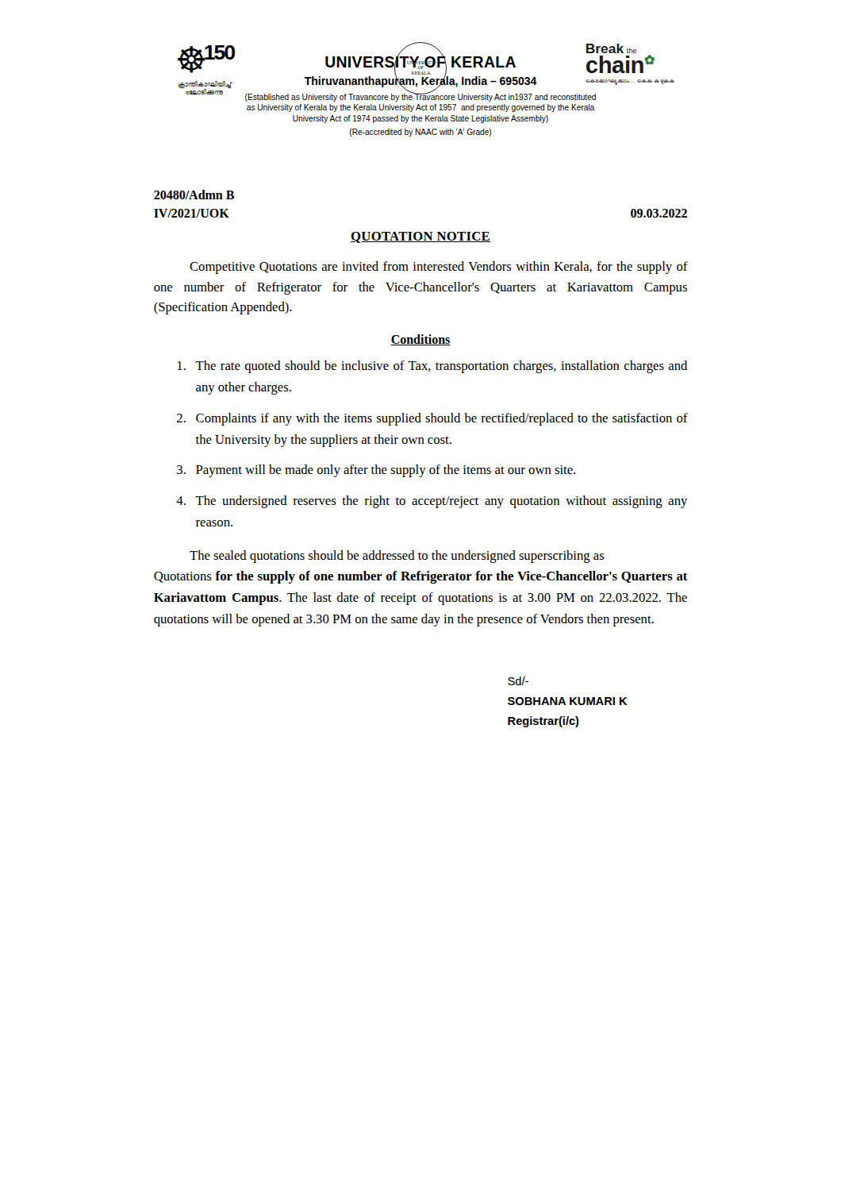☸150
ക്രാന്തികാഘിയിച്ച്
೮ലോടിക്കുന്നു
UNIVERSITY
OF
KERALA
Breakthe
chain✿
കെക്കോഘ്യുക്കാം… കെക കഴുകുക
UNIVERSITY OF KERALA
Thiruvananthapuram, Kerala, India – 695034
(Established as University of Travancore by the Travancore University Act in1937 and reconstituted as University of Kerala by the Kerala University Act of 1957 and presently governed by the Kerala University Act of 1974 passed by the Kerala State Legislative Assembly) (Re-accredited by NAAC with 'A' Grade)
20480/Admn B
IV/2021/UOK 09.03.2022
QUOTATION NOTICE
Competitive Quotations are invited from interested Vendors within Kerala, for the supply of one number of Refrigerator for the Vice-Chancellor's Quarters at Kariavattom Campus (Specification Appended).
Conditions
The rate quoted should be inclusive of Tax, transportation charges, installation charges and any other charges.
Complaints if any with the items supplied should be rectified/replaced to the satisfaction of the University by the suppliers at their own cost.
Payment will be made only after the supply of the items at our own site.
The undersigned reserves the right to accept/reject any quotation without assigning any reason.
The sealed quotations should be addressed to the undersigned superscribing as Quotations for the supply of one number of Refrigerator for the Vice-Chancellor's Quarters at Kariavattom Campus. The last date of receipt of quotations is at 3.00 PM on 22.03.2022. The quotations will be opened at 3.30 PM on the same day in the presence of Vendors then present.
Sd/-
SOBHANA KUMARI K
Registrar(i/c)